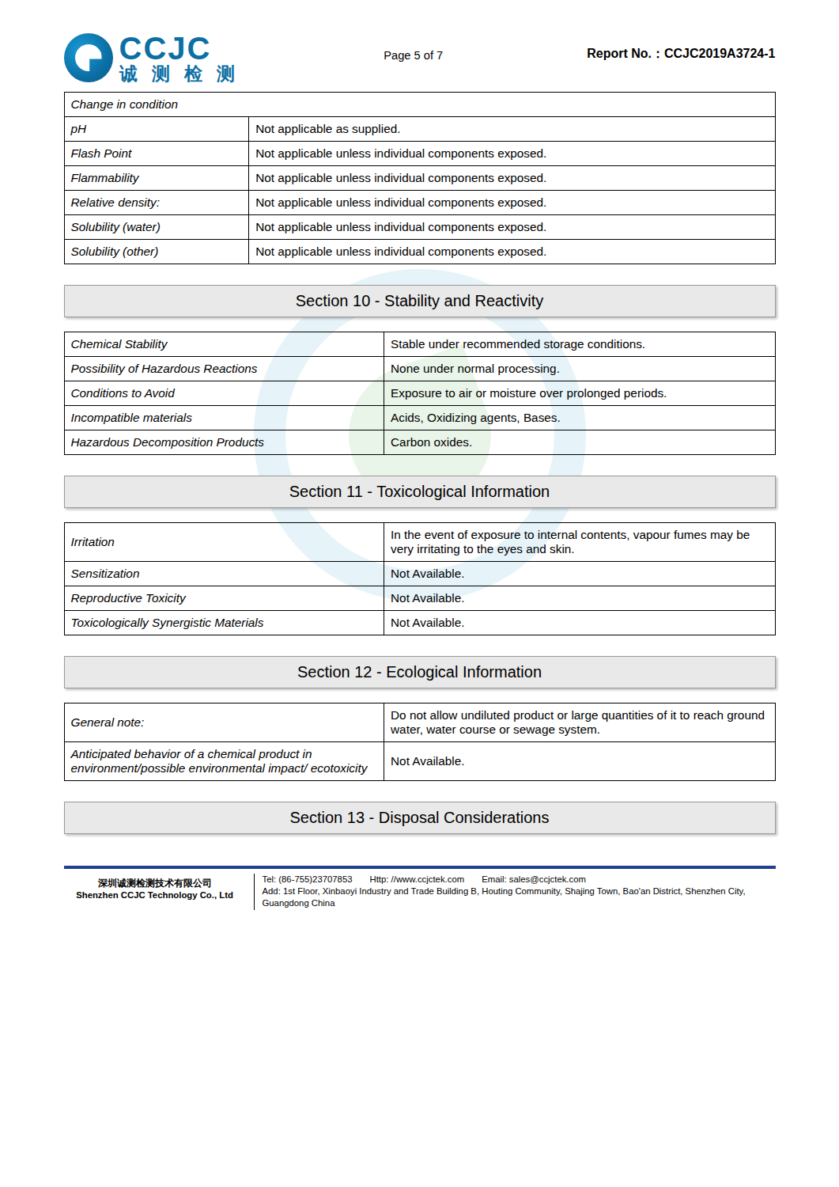CCJC
诚 测 检 测
Page 5 of 7
Report No.：CCJC2019A3724-1
| Change in condition |
| pH | Not applicable as supplied. |
| Flash Point | Not applicable unless individual components exposed. |
| Flammability | Not applicable unless individual components exposed. |
| Relative density: | Not applicable unless individual components exposed. |
| Solubility (water) | Not applicable unless individual components exposed. |
| Solubility (other) | Not applicable unless individual components exposed. |
Section 10 - Stability and Reactivity
| Chemical Stability | Stable under recommended storage conditions. |
| Possibility of Hazardous Reactions | None under normal processing. |
| Conditions to Avoid | Exposure to air or moisture over prolonged periods. |
| Incompatible materials | Acids, Oxidizing agents, Bases. |
| Hazardous Decomposition Products | Carbon oxides. |
Section 11 - Toxicological Information
| Irritation | In the event of exposure to internal contents, vapour fumes may be very irritating to the eyes and skin. |
| Sensitization | Not Available. |
| Reproductive Toxicity | Not Available. |
| Toxicologically Synergistic Materials | Not Available. |
Section 12 - Ecological Information
| General note: | Do not allow undiluted product or large quantities of it to reach ground water, water course or sewage system. |
| Anticipated behavior of a chemical product in environment/possible environmental impact/ ecotoxicity | Not Available. |
Section 13 - Disposal Considerations
深圳诚测检测技术有限公司
Shenzhen CCJC Technology Co., Ltd
Tel: (86-755)23707853 Http: //www.ccjctek.com Email: sales@ccjctek.com
Add: 1st Floor, Xinbaoyi Industry and Trade Building B, Houting Community, Shajing Town, Bao'an District, Shenzhen City, Guangdong China